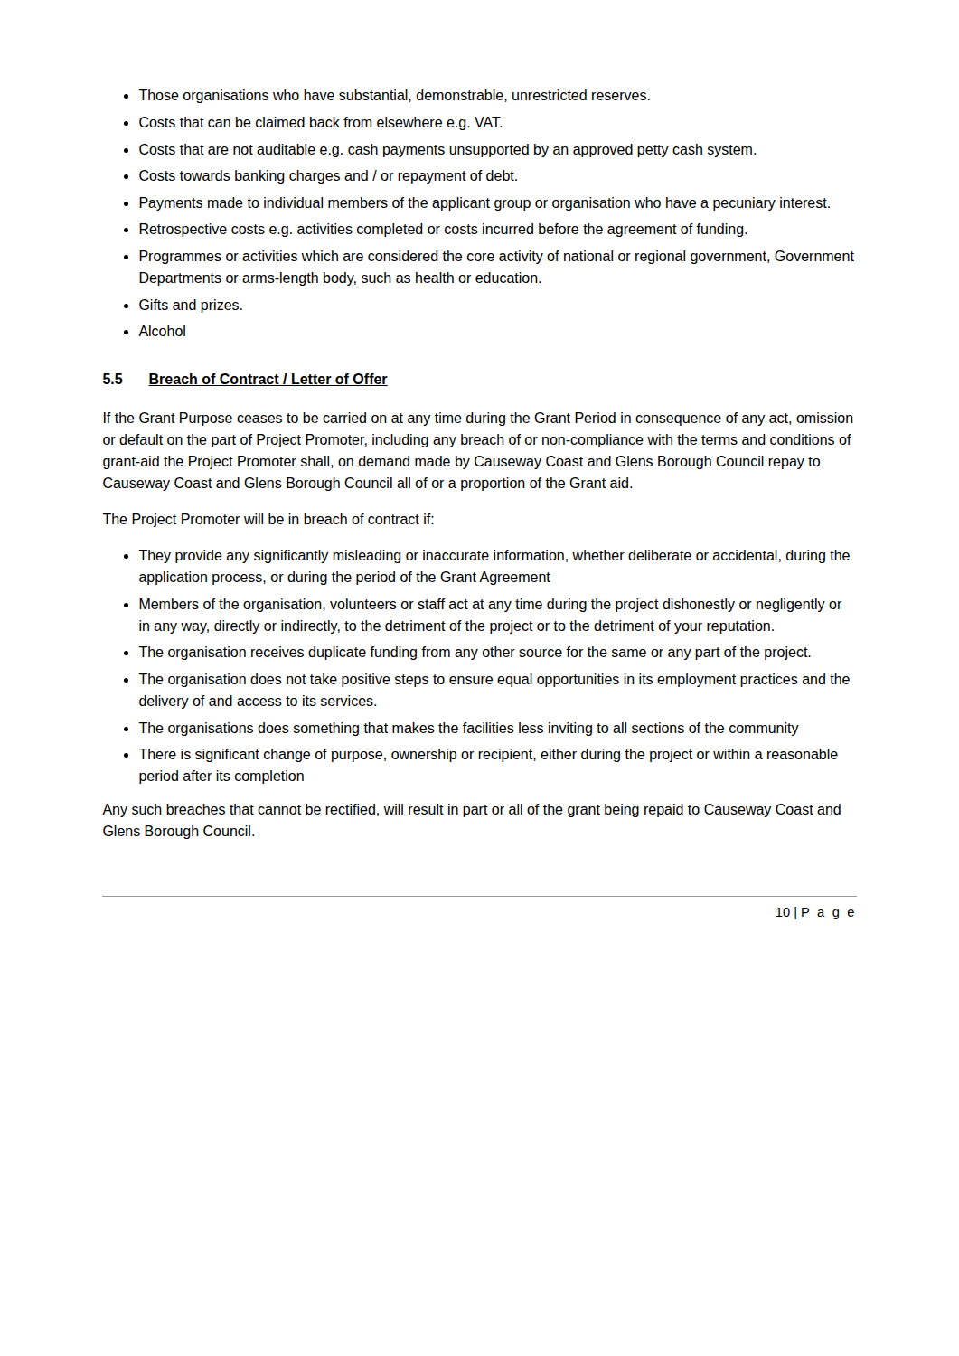Those organisations who have substantial, demonstrable, unrestricted reserves.
Costs that can be claimed back from elsewhere e.g. VAT.
Costs that are not auditable e.g. cash payments unsupported by an approved petty cash system.
Costs towards banking charges and / or repayment of debt.
Payments made to individual members of the applicant group or organisation who have a pecuniary interest.
Retrospective costs e.g. activities completed or costs incurred before the agreement of funding.
Programmes or activities which are considered the core activity of national or regional government, Government Departments or arms-length body, such as health or education.
Gifts and prizes.
Alcohol
5.5 Breach of Contract / Letter of Offer
If the Grant Purpose ceases to be carried on at any time during the Grant Period in consequence of any act, omission or default on the part of Project Promoter, including any breach of or non-compliance with the terms and conditions of grant-aid the Project Promoter shall, on demand made by Causeway Coast and Glens Borough Council repay to Causeway Coast and Glens Borough Council all of or a proportion of the Grant aid.
The Project Promoter will be in breach of contract if:
They provide any significantly misleading or inaccurate information, whether deliberate or accidental, during the application process, or during the period of the Grant Agreement
Members of the organisation, volunteers or staff act at any time during the project dishonestly or negligently or in any way, directly or indirectly, to the detriment of the project or to the detriment of your reputation.
The organisation receives duplicate funding from any other source for the same or any part of the project.
The organisation does not take positive steps to ensure equal opportunities in its employment practices and the delivery of and access to its services.
The organisations does something that makes the facilities less inviting to all sections of the community
There is significant change of purpose, ownership or recipient, either during the project or within a reasonable period after its completion
Any such breaches that cannot be rectified, will result in part or all of the grant being repaid to Causeway Coast and Glens Borough Council.
10 | P a g e